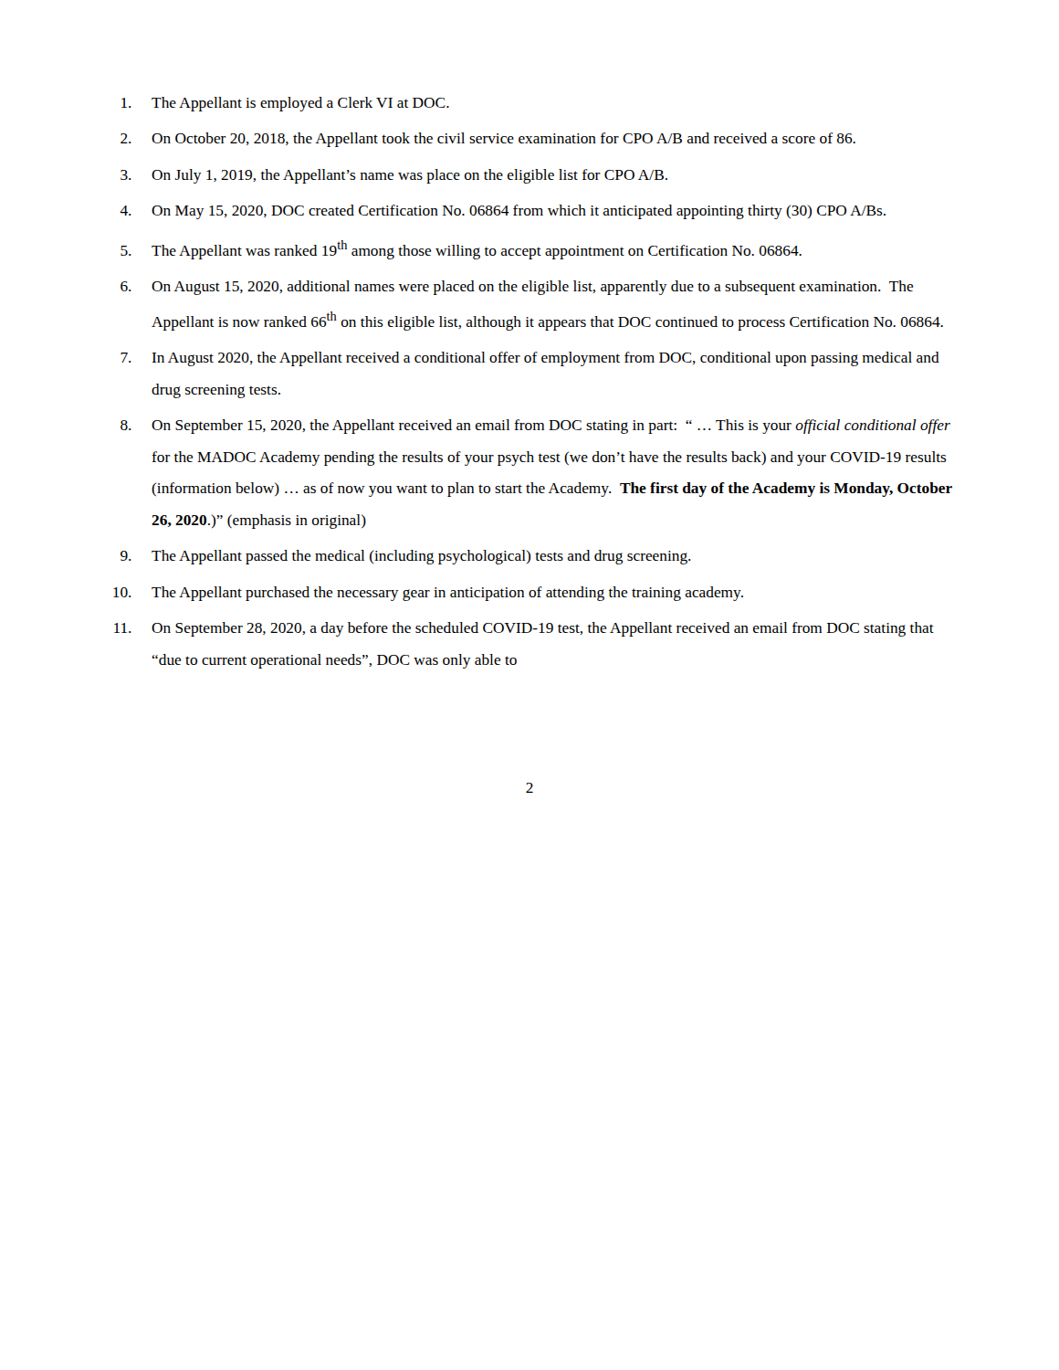The Appellant is employed a Clerk VI at DOC.
On October 20, 2018, the Appellant took the civil service examination for CPO A/B and received a score of 86.
On July 1, 2019, the Appellant’s name was place on the eligible list for CPO A/B.
On May 15, 2020, DOC created Certification No. 06864 from which it anticipated appointing thirty (30) CPO A/Bs.
The Appellant was ranked 19th among those willing to accept appointment on Certification No. 06864.
On August 15, 2020, additional names were placed on the eligible list, apparently due to a subsequent examination. The Appellant is now ranked 66th on this eligible list, although it appears that DOC continued to process Certification No. 06864.
In August 2020, the Appellant received a conditional offer of employment from DOC, conditional upon passing medical and drug screening tests.
On September 15, 2020, the Appellant received an email from DOC stating in part: “ … This is your official conditional offer for the MADOC Academy pending the results of your psych test (we don’t have the results back) and your COVID-19 results (information below) … as of now you want to plan to start the Academy. The first day of the Academy is Monday, October 26, 2020.)” (emphasis in original)
The Appellant passed the medical (including psychological) tests and drug screening.
The Appellant purchased the necessary gear in anticipation of attending the training academy.
On September 28, 2020, a day before the scheduled COVID-19 test, the Appellant received an email from DOC stating that “due to current operational needs”, DOC was only able to
2